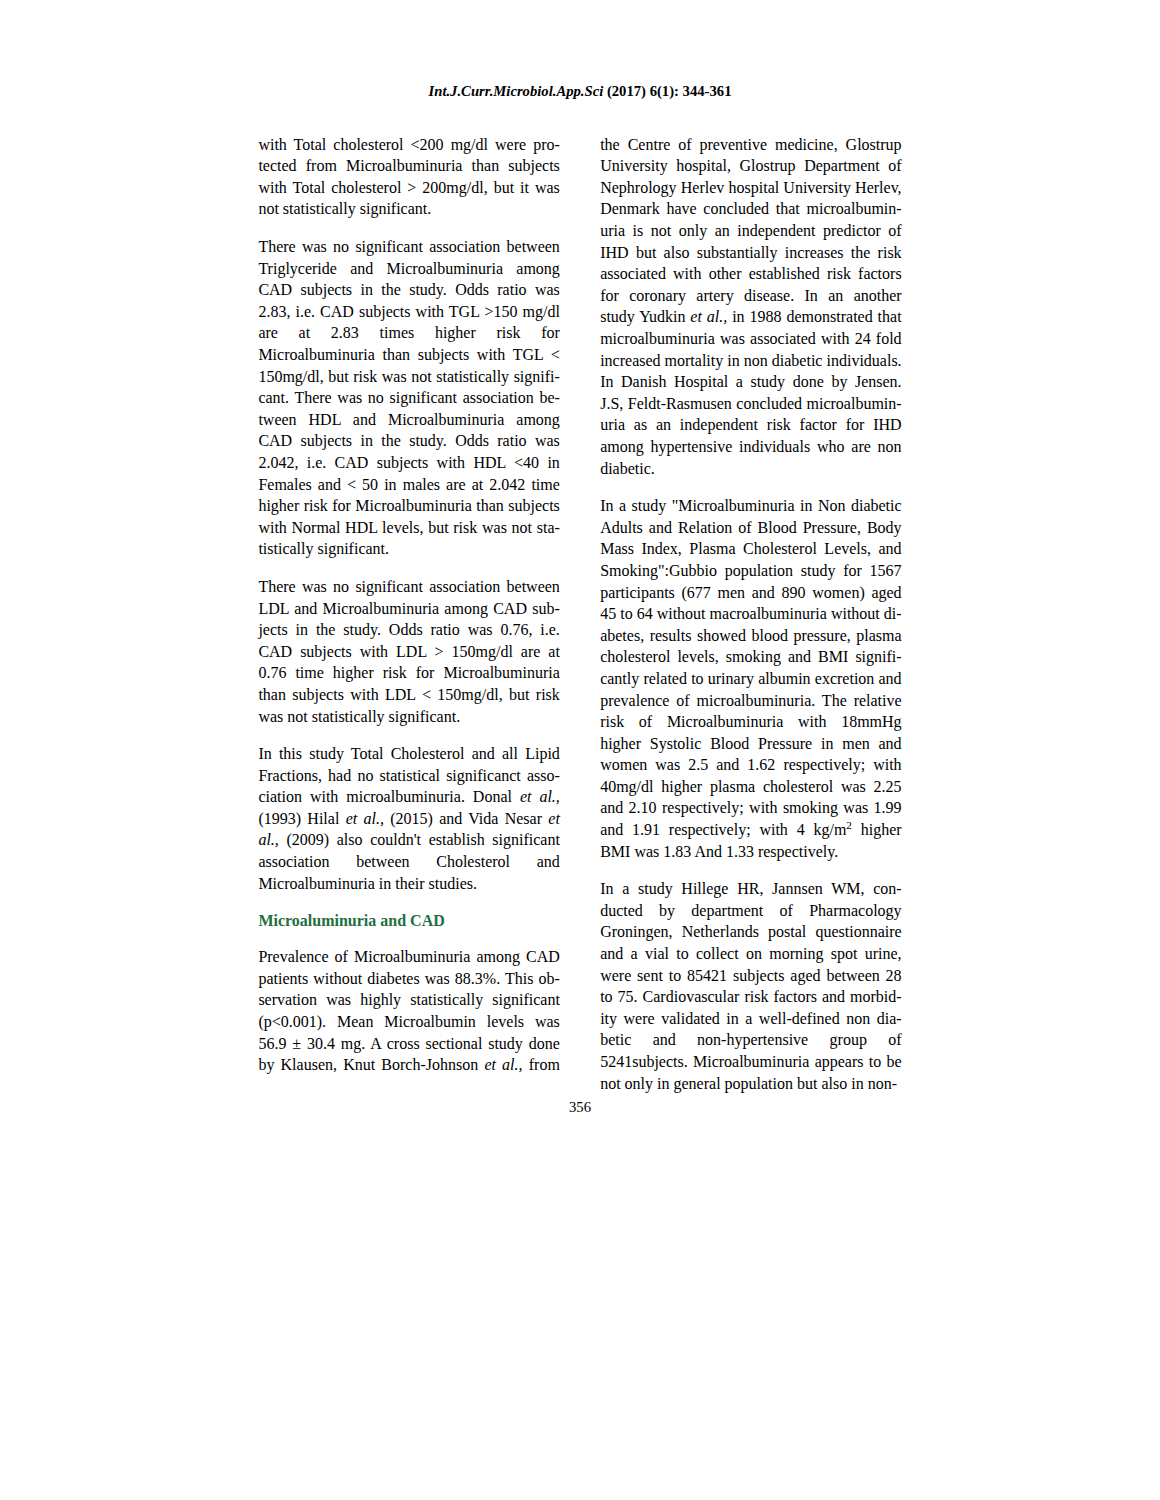Int.J.Curr.Microbiol.App.Sci (2017) 6(1): 344-361
with Total cholesterol <200 mg/dl were protected from Microalbuminuria than subjects with Total cholesterol > 200mg/dl, but it was not statistically significant.
There was no significant association between Triglyceride and Microalbuminuria among CAD subjects in the study. Odds ratio was 2.83, i.e. CAD subjects with TGL >150 mg/dl are at 2.83 times higher risk for Microalbuminuria than subjects with TGL < 150mg/dl, but risk was not statistically significant. There was no significant association between HDL and Microalbuminuria among CAD subjects in the study. Odds ratio was 2.042, i.e. CAD subjects with HDL <40 in Females and < 50 in males are at 2.042 time higher risk for Microalbuminuria than subjects with Normal HDL levels, but risk was not statistically significant.
There was no significant association between LDL and Microalbuminuria among CAD subjects in the study. Odds ratio was 0.76, i.e. CAD subjects with LDL > 150mg/dl are at 0.76 time higher risk for Microalbuminuria than subjects with LDL < 150mg/dl, but risk was not statistically significant.
In this study Total Cholesterol and all Lipid Fractions, had no statistical significanct association with microalbuminuria. Donal et al., (1993) Hilal et al., (2015) and Vida Nesar et al., (2009) also couldn't establish significant association between Cholesterol and Microalbuminuria in their studies.
Microaluminuria and CAD
Prevalence of Microalbuminuria among CAD patients without diabetes was 88.3%. This observation was highly statistically significant (p<0.001). Mean Microalbumin levels was 56.9 ± 30.4 mg. A cross sectional study done by Klausen, Knut Borch-Johnson et al., from the Centre of preventive medicine, Glostrup University hospital, Glostrup Department of Nephrology Herlev hospital University Herlev, Denmark have concluded that microalbuminuria is not only an independent predictor of IHD but also substantially increases the risk associated with other established risk factors for coronary artery disease. In an another study Yudkin et al., in 1988 demonstrated that microalbuminuria was associated with 24 fold increased mortality in non diabetic individuals. In Danish Hospital a study done by Jensen. J.S, Feldt-Rasmusen concluded microalbuminuria as an independent risk factor for IHD among hypertensive individuals who are non diabetic.
In a study "Microalbuminuria in Non diabetic Adults and Relation of Blood Pressure, Body Mass Index, Plasma Cholesterol Levels, and Smoking":Gubbio population study for 1567 participants (677 men and 890 women) aged 45 to 64 without macroalbuminuria without diabetes, results showed blood pressure, plasma cholesterol levels, smoking and BMI significantly related to urinary albumin excretion and prevalence of microalbuminuria. The relative risk of Microalbuminuria with 18mmHg higher Systolic Blood Pressure in men and women was 2.5 and 1.62 respectively; with 40mg/dl higher plasma cholesterol was 2.25 and 2.10 respectively; with smoking was 1.99 and 1.91 respectively; with 4 kg/m2 higher BMI was 1.83 And 1.33 respectively.
In a study Hillege HR, Jannsen WM, conducted by department of Pharmacology Groningen, Netherlands postal questionnaire and a vial to collect on morning spot urine, were sent to 85421 subjects aged between 28 to 75. Cardiovascular risk factors and morbidity were validated in a well-defined non diabetic and non-hypertensive group of 5241subjects. Microalbuminuria appears to be not only in general population but also in non-
356